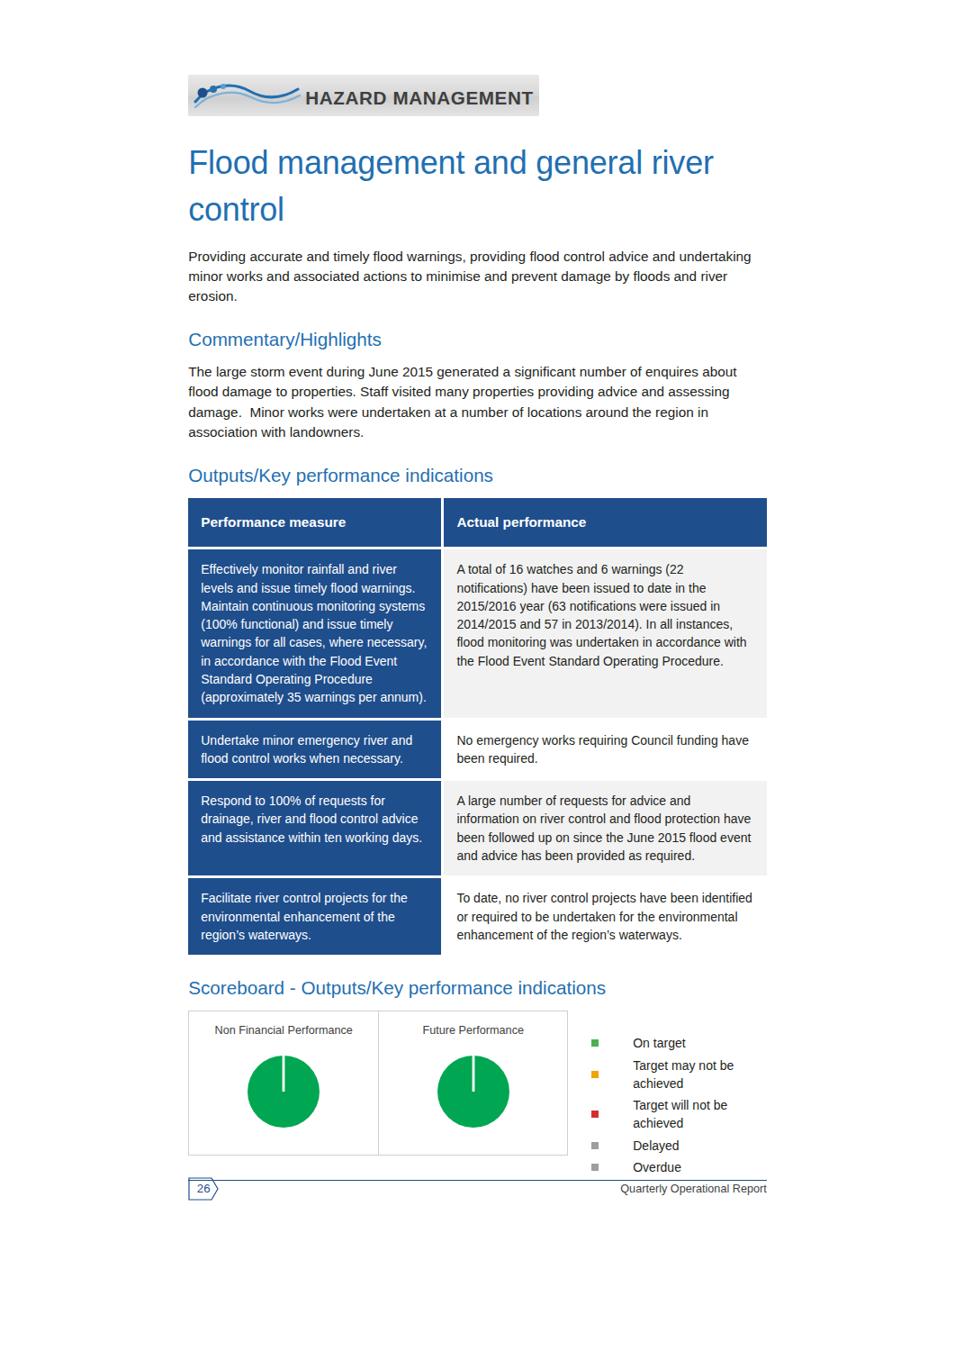HAZARD MANAGEMENT
Flood management and general river control
Providing accurate and timely flood warnings, providing flood control advice and undertaking minor works and associated actions to minimise and prevent damage by floods and river erosion.
Commentary/Highlights
The large storm event during June 2015 generated a significant number of enquires about flood damage to properties. Staff visited many properties providing advice and assessing damage. Minor works were undertaken at a number of locations around the region in association with landowners.
Outputs/Key performance indications
| Performance measure | Actual performance |
| --- | --- |
| Effectively monitor rainfall and river levels and issue timely flood warnings. Maintain continuous monitoring systems (100% functional) and issue timely warnings for all cases, where necessary, in accordance with the Flood Event Standard Operating Procedure (approximately 35 warnings per annum). | A total of 16 watches and 6 warnings (22 notifications) have been issued to date in the 2015/2016 year (63 notifications were issued in 2014/2015 and 57 in 2013/2014). In all instances, flood monitoring was undertaken in accordance with the Flood Event Standard Operating Procedure. |
| Undertake minor emergency river and flood control works when necessary. | No emergency works requiring Council funding have been required. |
| Respond to 100% of requests for drainage, river and flood control advice and assistance within ten working days. | A large number of requests for advice and information on river control and flood protection have been followed up on since the June 2015 flood event and advice has been provided as required. |
| Facilitate river control projects for the environmental enhancement of the region’s waterways. | To date, no river control projects have been identified or required to be undertaken for the environmental enhancement of the region’s waterways. |
Scoreboard - Outputs/Key performance indications
Non Financial Performance
Future Performance
On target
Target may not be achieved
Target will not be achieved
Delayed
Overdue
26
Quarterly Operational Report